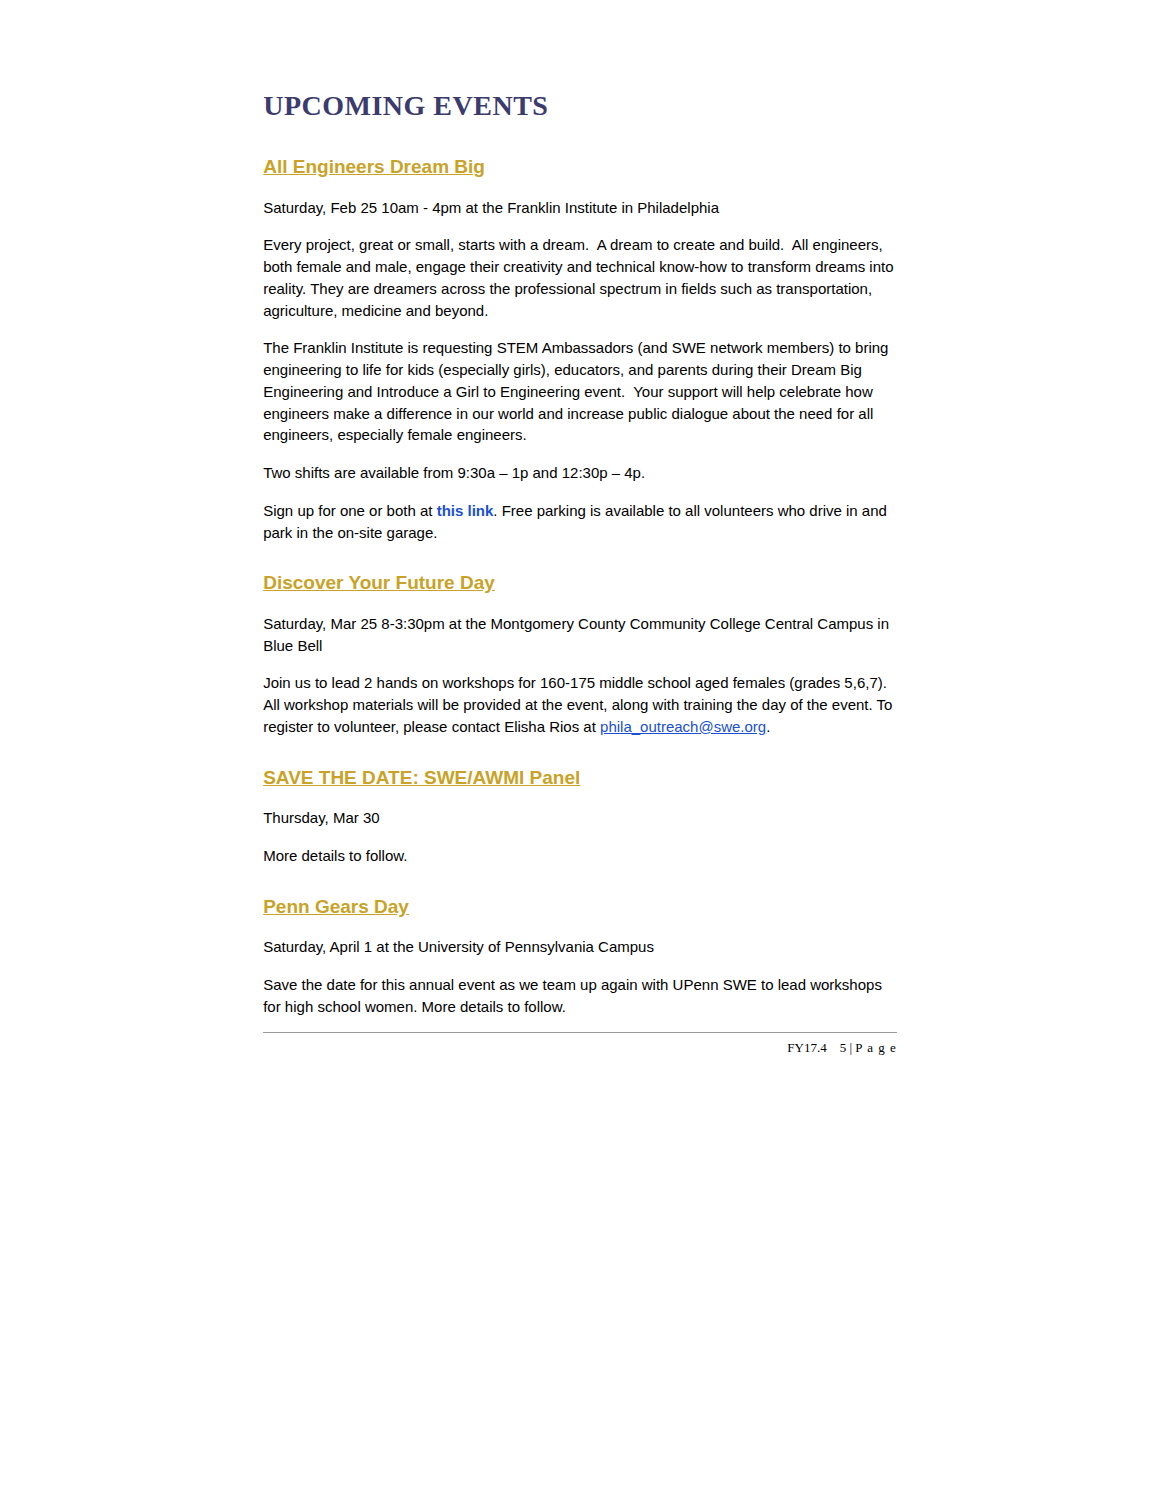UPCOMING EVENTS
All Engineers Dream Big
Saturday, Feb 25 10am - 4pm at the Franklin Institute in Philadelphia
Every project, great or small, starts with a dream. A dream to create and build. All engineers, both female and male, engage their creativity and technical know-how to transform dreams into reality. They are dreamers across the professional spectrum in fields such as transportation, agriculture, medicine and beyond.
The Franklin Institute is requesting STEM Ambassadors (and SWE network members) to bring engineering to life for kids (especially girls), educators, and parents during their Dream Big Engineering and Introduce a Girl to Engineering event. Your support will help celebrate how engineers make a difference in our world and increase public dialogue about the need for all engineers, especially female engineers.
Two shifts are available from 9:30a – 1p and 12:30p – 4p.
Sign up for one or both at this link. Free parking is available to all volunteers who drive in and park in the on-site garage.
Discover Your Future Day
Saturday, Mar 25 8-3:30pm at the Montgomery County Community College Central Campus in Blue Bell
Join us to lead 2 hands on workshops for 160-175 middle school aged females (grades 5,6,7). All workshop materials will be provided at the event, along with training the day of the event. To register to volunteer, please contact Elisha Rios at phila_outreach@swe.org.
SAVE THE DATE: SWE/AWMI Panel
Thursday, Mar 30
More details to follow.
Penn Gears Day
Saturday, April 1 at the University of Pennsylvania Campus
Save the date for this annual event as we team up again with UPenn SWE to lead workshops for high school women. More details to follow.
FY17.4 5 | P a g e